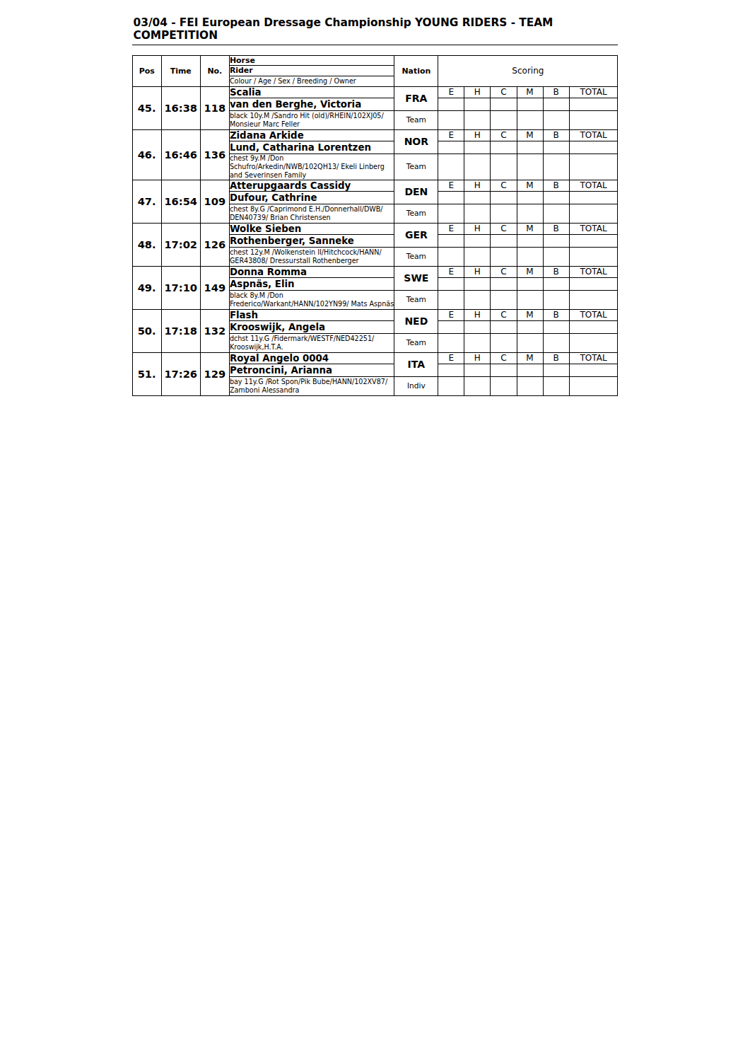03/04 - FEI European Dressage Championship YOUNG RIDERS - TEAM COMPETITION
| Pos | Time | No. | Horse | Nation | Scoring |
| Rider |
| Colour / Age / Sex / Breeding / Owner |
| 45. | 16:38 | 118 | Scalia | FRA | E | H | C | M | B | TOTAL |
| van den Berghe, Victoria | | | | | | |
| black 10y.M /Sandro Hit (old)/RHEIN/102XJ05/ Monsieur Marc Feller | Team | | | | | | |
| 46. | 16:46 | 136 | Zidana Arkide | NOR | E | H | C | M | B | TOTAL |
| Lund, Catharina Lorentzen | | | | | | |
| chest 9y.M /Don Schufro/Arkedin/NWB/102QH13/ Ekeli Linberg and Severinsen Family | Team | | | | | | |
| 47. | 16:54 | 109 | Atterupgaards Cassidy | DEN | E | H | C | M | B | TOTAL |
| Dufour, Cathrine | | | | | | |
| chest 8y.G /Caprimond E.H./Donnerhall/DWB/ DEN40739/ Brian Christensen | Team | | | | | | |
| 48. | 17:02 | 126 | Wolke Sieben | GER | E | H | C | M | B | TOTAL |
| Rothenberger, Sanneke | | | | | | |
| chest 12y.M /Wolkenstein II/Hitchcock/HANN/ GER43808/ Dressurstall Rothenberger | Team | | | | | | |
| 49. | 17:10 | 149 | Donna Romma | SWE | E | H | C | M | B | TOTAL |
| Aspnäs, Elin | | | | | | |
| black 8y.M /Don Frederico/Warkant/HANN/102YN99/ Mats Aspnäs | Team | | | | | | |
| 50. | 17:18 | 132 | Flash | NED | E | H | C | M | B | TOTAL |
| Krooswijk, Angela | | | | | | |
| dchst 11y.G /Fidermark/WESTF/NED42251/ Krooswijk,H.T.A. | Team | | | | | | |
| 51. | 17:26 | 129 | Royal Angelo 0004 | ITA | E | H | C | M | B | TOTAL |
| Petroncini, Arianna | | | | | | |
| bay 11y.G /Rot Spon/Pik Bube/HANN/102XV87/ Zamboni Alessandra | Indiv | | | | | | |